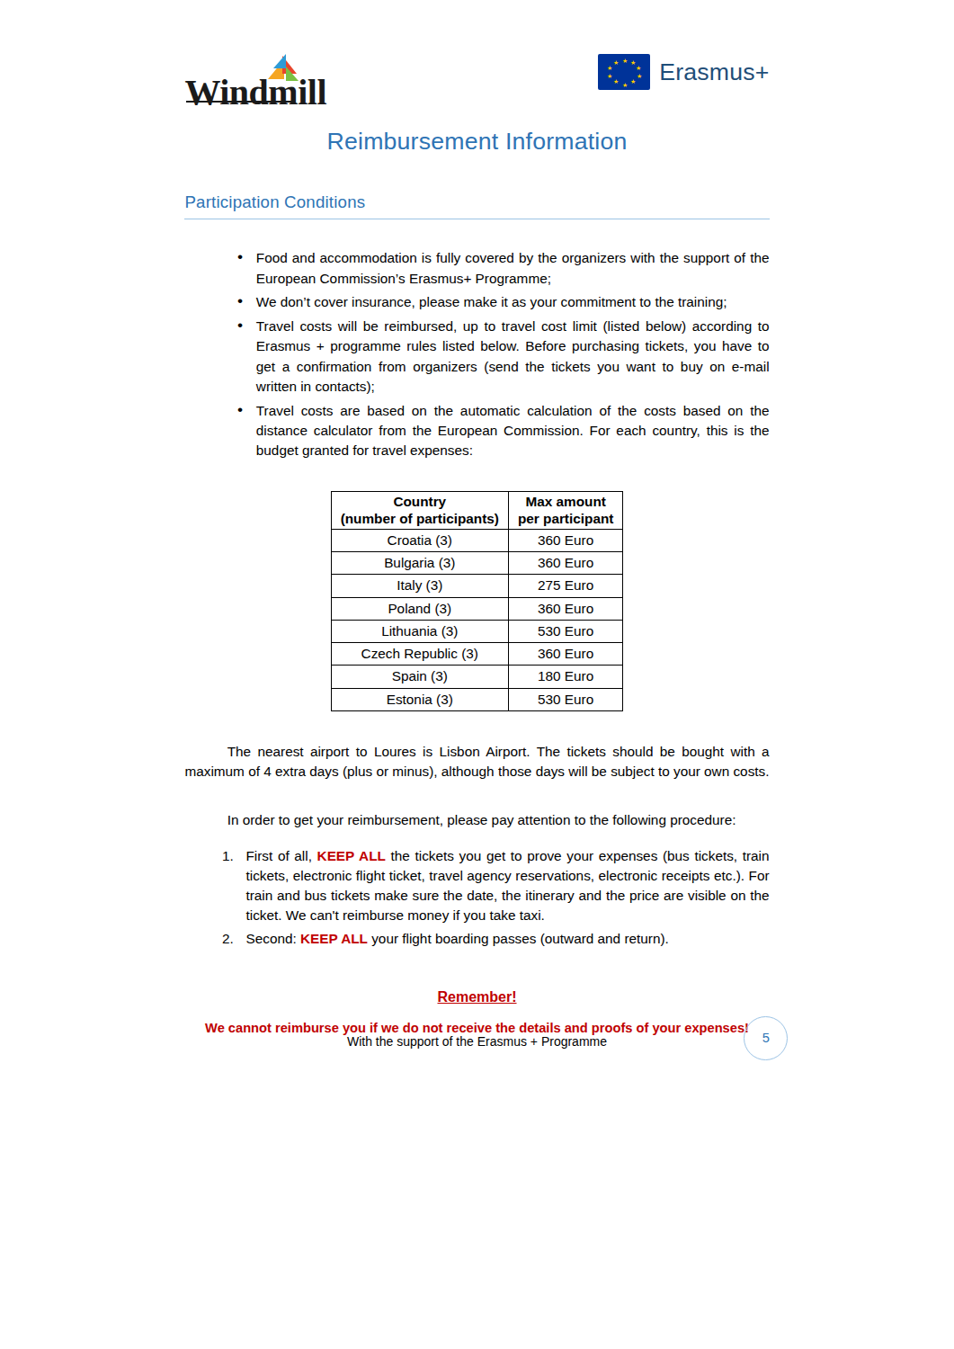Windmill
★ ★ ★ ★ ★ ★ ★ ★ ★ ★
Erasmus+
Reimbursement Information
Participation Conditions
Food and accommodation is fully covered by the organizers with the support of the European Commission’s Erasmus+ Programme;
We don’t cover insurance, please make it as your commitment to the training;
Travel costs will be reimbursed, up to travel cost limit (listed below) according to Erasmus + programme rules listed below. Before purchasing tickets, you have to get a confirmation from organizers (send the tickets you want to buy on e-mail written in contacts);
Travel costs are based on the automatic calculation of the costs based on the distance calculator from the European Commission. For each country, this is the budget granted for travel expenses:
| Country (number of participants) | Max amount per participant |
| --- | --- |
| Croatia (3) | 360 Euro |
| Bulgaria (3) | 360 Euro |
| Italy (3) | 275 Euro |
| Poland (3) | 360 Euro |
| Lithuania (3) | 530 Euro |
| Czech Republic (3) | 360 Euro |
| Spain (3) | 180 Euro |
| Estonia (3) | 530 Euro |
The nearest airport to Loures is Lisbon Airport. The tickets should be bought with a maximum of 4 extra days (plus or minus), although those days will be subject to your own costs.
In order to get your reimbursement, please pay attention to the following procedure:
First of all, KEEP ALL the tickets you get to prove your expenses (bus tickets, train tickets, electronic flight ticket, travel agency reservations, electronic receipts etc.). For train and bus tickets make sure the date, the itinerary and the price are visible on the ticket. We can't reimburse money if you take taxi.
Second: KEEP ALL your flight boarding passes (outward and return).
Remember!
We cannot reimburse you if we do not receive the details and proofs of your expenses!
With the support of the Erasmus + Programme
5